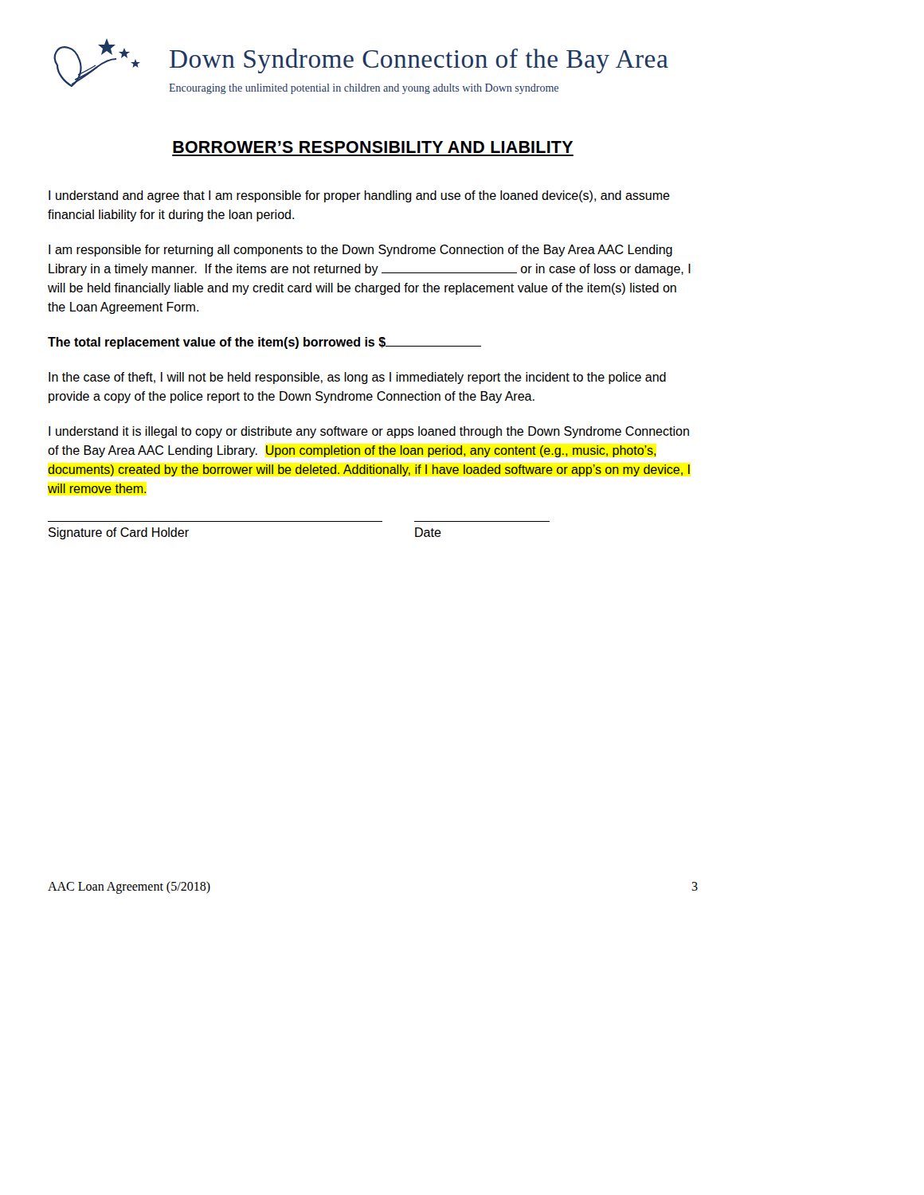Down Syndrome Connection of the Bay Area
Encouraging the unlimited potential in children and young adults with Down syndrome
BORROWER’S RESPONSIBILITY AND LIABILITY
I understand and agree that I am responsible for proper handling and use of the loaned device(s), and assume financial liability for it during the loan period.
I am responsible for returning all components to the Down Syndrome Connection of the Bay Area AAC Lending Library in a timely manner. If the items are not returned by or in case of loss or damage, I will be held financially liable and my credit card will be charged for the replacement value of the item(s) listed on the Loan Agreement Form.
The total replacement value of the item(s) borrowed is $
In the case of theft, I will not be held responsible, as long as I immediately report the incident to the police and provide a copy of the police report to the Down Syndrome Connection of the Bay Area.
I understand it is illegal to copy or distribute any software or apps loaned through the Down Syndrome Connection of the Bay Area AAC Lending Library. Upon completion of the loan period, any content (e.g., music, photo’s, documents) created by the borrower will be deleted. Additionally, if I have loaded software or app’s on my device, I will remove them.
Signature of Card Holder
Date
AAC Loan Agreement (5/2018) 3